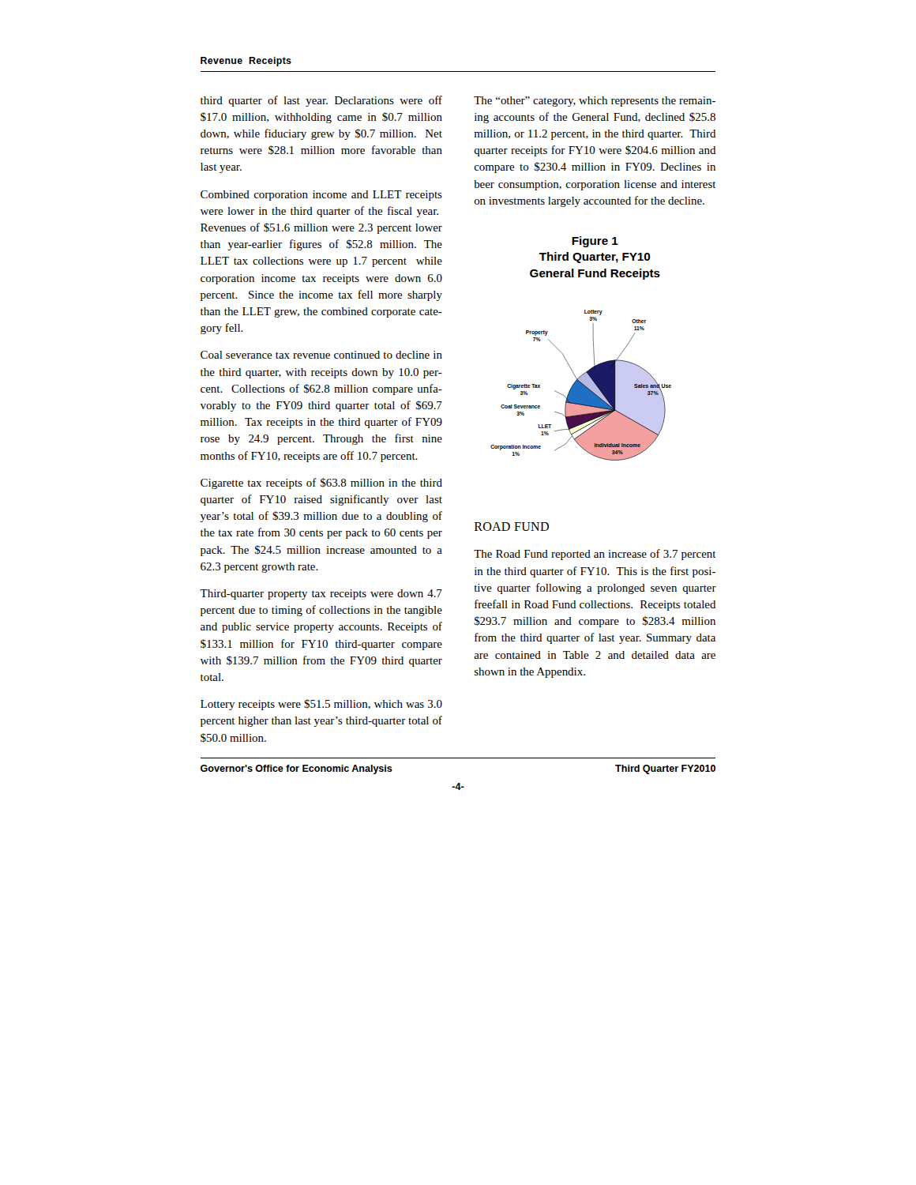Revenue Receipts
third quarter of last year. Declarations were off $17.0 million, withholding came in $0.7 million down, while fiduciary grew by $0.7 million. Net returns were $28.1 million more favorable than last year.
Combined corporation income and LLET receipts were lower in the third quarter of the fiscal year. Revenues of $51.6 million were 2.3 percent lower than year-earlier figures of $52.8 million. The LLET tax collections were up 1.7 percent while corporation income tax receipts were down 6.0 percent. Since the income tax fell more sharply than the LLET grew, the combined corporate category fell.
Coal severance tax revenue continued to decline in the third quarter, with receipts down by 10.0 percent. Collections of $62.8 million compare unfavorably to the FY09 third quarter total of $69.7 million. Tax receipts in the third quarter of FY09 rose by 24.9 percent. Through the first nine months of FY10, receipts are off 10.7 percent.
Cigarette tax receipts of $63.8 million in the third quarter of FY10 raised significantly over last year’s total of $39.3 million due to a doubling of the tax rate from 30 cents per pack to 60 cents per pack. The $24.5 million increase amounted to a 62.3 percent growth rate.
Third-quarter property tax receipts were down 4.7 percent due to timing of collections in the tangible and public service property accounts. Receipts of $133.1 million for FY10 third-quarter compare with $139.7 million from the FY09 third quarter total.
Lottery receipts were $51.5 million, which was 3.0 percent higher than last year’s third-quarter total of $50.0 million.
The “other” category, which represents the remaining accounts of the General Fund, declined $25.8 million, or 11.2 percent, in the third quarter. Third quarter receipts for FY10 were $204.6 million and compare to $230.4 million in FY09. Declines in beer consumption, corporation license and interest on investments largely accounted for the decline.
Figure 1
Third Quarter, FY10
General Fund Receipts
Sales and Use 37% Individual Income 34% Lottery 3% Other 11% Property 7% Cigarette Tax 3% Coal Severance 3% LLET 1% Corporation Income 1%
ROAD FUND
The Road Fund reported an increase of 3.7 percent in the third quarter of FY10. This is the first positive quarter following a prolonged seven quarter freefall in Road Fund collections. Receipts totaled $293.7 million and compare to $283.4 million from the third quarter of last year. Summary data are contained in Table 2 and detailed data are shown in the Appendix.
Governor's Office for Economic Analysis Third Quarter FY2010
-4-